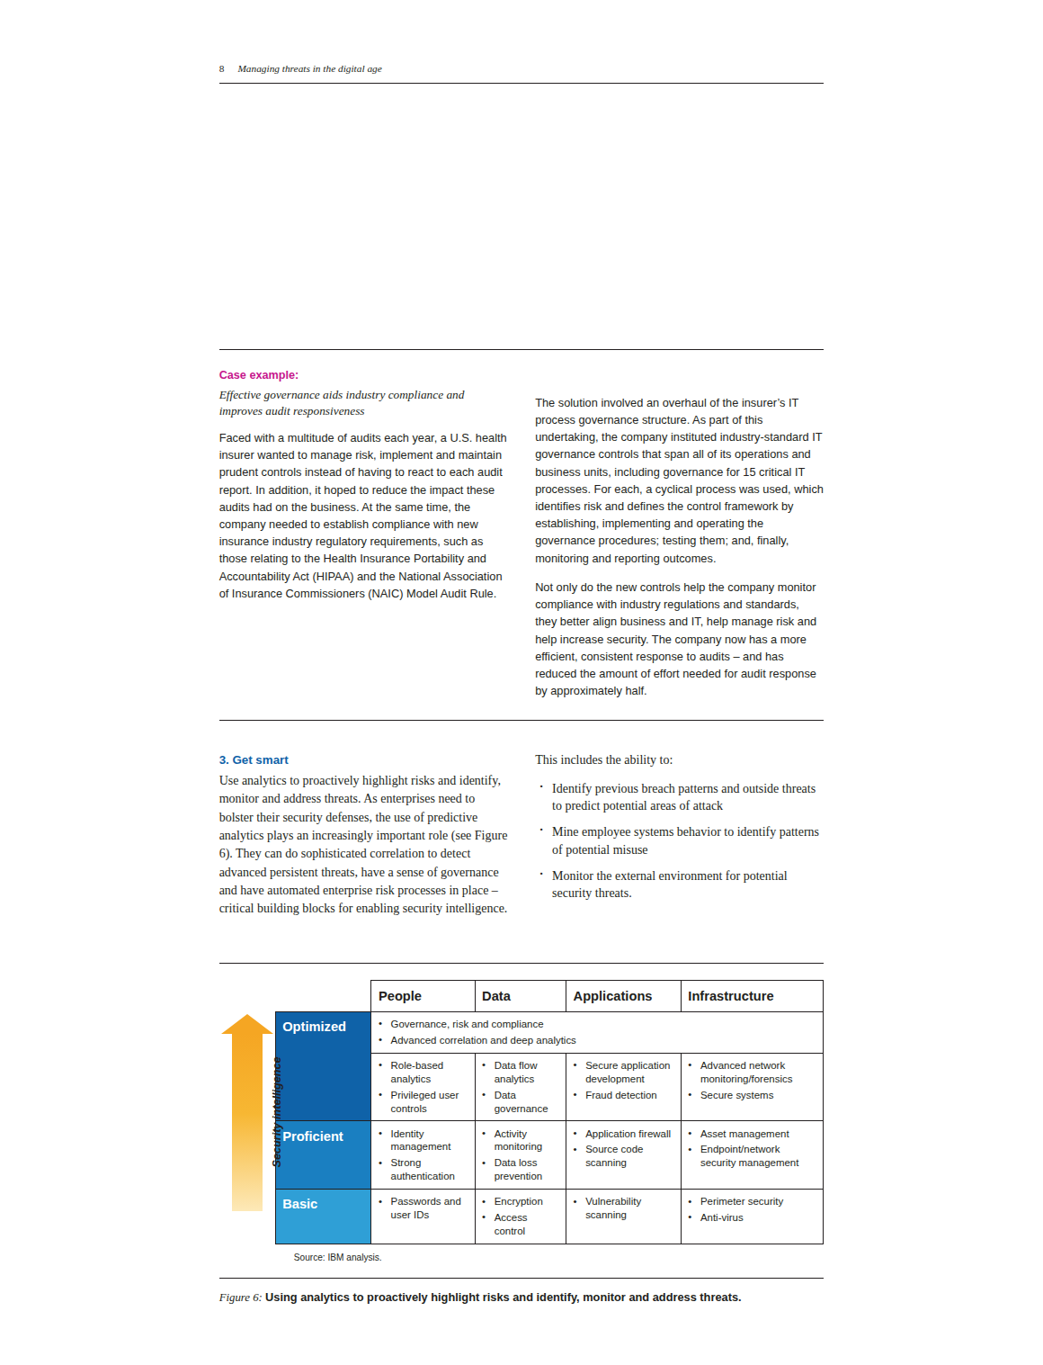8 Managing threats in the digital age
Case example:
Effective governance aids industry compliance and improves audit responsiveness
Faced with a multitude of audits each year, a U.S. health insurer wanted to manage risk, implement and maintain prudent controls instead of having to react to each audit report. In addition, it hoped to reduce the impact these audits had on the business. At the same time, the company needed to establish compliance with new insurance industry regulatory requirements, such as those relating to the Health Insurance Portability and Accountability Act (HIPAA) and the National Association of Insurance Commissioners (NAIC) Model Audit Rule.
The solution involved an overhaul of the insurer’s IT process governance structure. As part of this undertaking, the company instituted industry-standard IT governance controls that span all of its operations and business units, including governance for 15 critical IT processes. For each, a cyclical process was used, which identifies risk and defines the control framework by establishing, implementing and operating the governance procedures; testing them; and, finally, monitoring and reporting outcomes.
Not only do the new controls help the company monitor compliance with industry regulations and standards, they better align business and IT, help manage risk and help increase security. The company now has a more efficient, consistent response to audits – and has reduced the amount of effort needed for audit response by approximately half.
3. Get smart
Use analytics to proactively highlight risks and identify, monitor and address threats. As enterprises need to bolster their security defenses, the use of predictive analytics plays an increasingly important role (see Figure 6). They can do sophisticated correlation to detect advanced persistent threats, have a sense of governance and have automated enterprise risk processes in place – critical building blocks for enabling security intelligence.
This includes the ability to:
Identify previous breach patterns and outside threats to predict potential areas of attack
Mine employee systems behavior to identify patterns of potential misuse
Monitor the external environment for potential security threats.
Security intelligence
| | People | Data | Applications | Infrastructure |
| --- | --- | --- | --- | --- |
| Optimized | Governance, risk and compliance Advanced correlation and deep analytics |
| Role-based analytics Privileged user controls | Data flow analytics Data governance | Secure application development Fraud detection | Advanced network monitoring/forensics Secure systems |
| Proficient | Identity management Strong authentication | Activity monitoring Data loss prevention | Application firewall Source code scanning | Asset management Endpoint/network security management |
| Basic | Passwords and user IDs | Encryption Access control | Vulnerability scanning | Perimeter security Anti-virus |
Source: IBM analysis.
Figure 6: Using analytics to proactively highlight risks and identify, monitor and address threats.